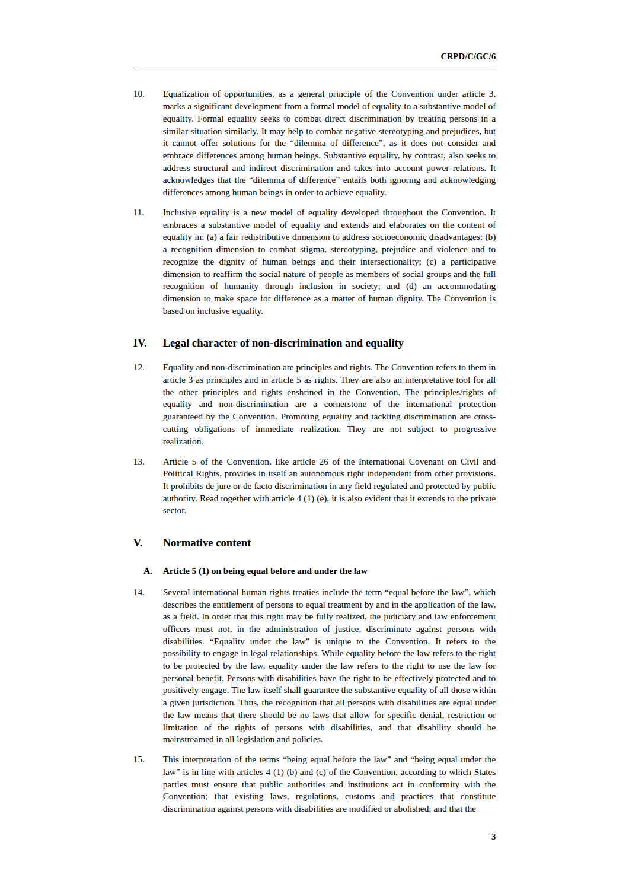CRPD/C/GC/6
10. Equalization of opportunities, as a general principle of the Convention under article 3, marks a significant development from a formal model of equality to a substantive model of equality. Formal equality seeks to combat direct discrimination by treating persons in a similar situation similarly. It may help to combat negative stereotyping and prejudices, but it cannot offer solutions for the “dilemma of difference”, as it does not consider and embrace differences among human beings. Substantive equality, by contrast, also seeks to address structural and indirect discrimination and takes into account power relations. It acknowledges that the “dilemma of difference” entails both ignoring and acknowledging differences among human beings in order to achieve equality.
11. Inclusive equality is a new model of equality developed throughout the Convention. It embraces a substantive model of equality and extends and elaborates on the content of equality in: (a) a fair redistributive dimension to address socioeconomic disadvantages; (b) a recognition dimension to combat stigma, stereotyping, prejudice and violence and to recognize the dignity of human beings and their intersectionality; (c) a participative dimension to reaffirm the social nature of people as members of social groups and the full recognition of humanity through inclusion in society; and (d) an accommodating dimension to make space for difference as a matter of human dignity. The Convention is based on inclusive equality.
IV. Legal character of non-discrimination and equality
12. Equality and non-discrimination are principles and rights. The Convention refers to them in article 3 as principles and in article 5 as rights. They are also an interpretative tool for all the other principles and rights enshrined in the Convention. The principles/rights of equality and non-discrimination are a cornerstone of the international protection guaranteed by the Convention. Promoting equality and tackling discrimination are cross-cutting obligations of immediate realization. They are not subject to progressive realization.
13. Article 5 of the Convention, like article 26 of the International Covenant on Civil and Political Rights, provides in itself an autonomous right independent from other provisions. It prohibits de jure or de facto discrimination in any field regulated and protected by public authority. Read together with article 4 (1) (e), it is also evident that it extends to the private sector.
V. Normative content
A. Article 5 (1) on being equal before and under the law
14. Several international human rights treaties include the term “equal before the law”, which describes the entitlement of persons to equal treatment by and in the application of the law, as a field. In order that this right may be fully realized, the judiciary and law enforcement officers must not, in the administration of justice, discriminate against persons with disabilities. “Equality under the law” is unique to the Convention. It refers to the possibility to engage in legal relationships. While equality before the law refers to the right to be protected by the law, equality under the law refers to the right to use the law for personal benefit. Persons with disabilities have the right to be effectively protected and to positively engage. The law itself shall guarantee the substantive equality of all those within a given jurisdiction. Thus, the recognition that all persons with disabilities are equal under the law means that there should be no laws that allow for specific denial, restriction or limitation of the rights of persons with disabilities, and that disability should be mainstreamed in all legislation and policies.
15. This interpretation of the terms “being equal before the law” and “being equal under the law” is in line with articles 4 (1) (b) and (c) of the Convention, according to which States parties must ensure that public authorities and institutions act in conformity with the Convention; that existing laws, regulations, customs and practices that constitute discrimination against persons with disabilities are modified or abolished; and that the
3